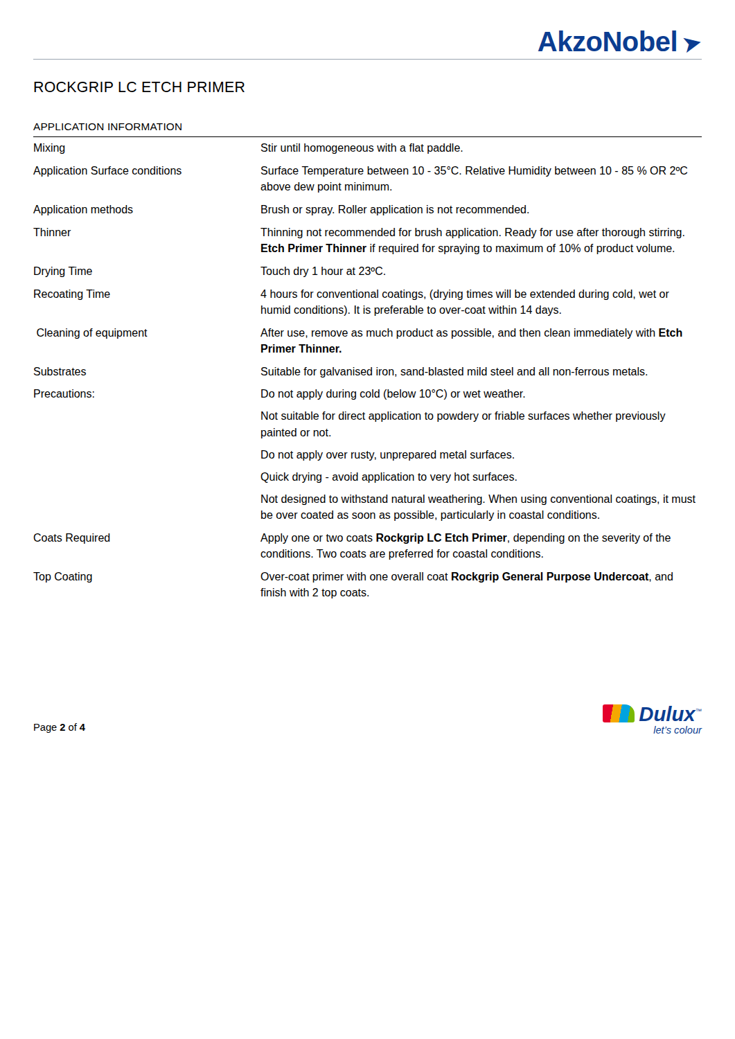AkzoNobel➤
ROCKGRIP LC ETCH PRIMER
APPLICATION INFORMATION
| Mixing | Stir until homogeneous with a flat paddle. |
| Application Surface conditions | Surface Temperature between 10 - 35°C. Relative Humidity between 10 - 85 % OR 2ºC above dew point minimum. |
| Application methods | Brush or spray. Roller application is not recommended. |
| Thinner | Thinning not recommended for brush application. Ready for use after thorough stirring. Etch Primer Thinner if required for spraying to maximum of 10% of product volume. |
| Drying Time | Touch dry 1 hour at 23ºC. |
| Recoating Time | 4 hours for conventional coatings, (drying times will be extended during cold, wet or humid conditions). It is preferable to over-coat within 14 days. |
| Cleaning of equipment | After use, remove as much product as possible, and then clean immediately with Etch Primer Thinner. |
| Substrates | Suitable for galvanised iron, sand-blasted mild steel and all non-ferrous metals. |
| Precautions: | Do not apply during cold (below 10°C) or wet weather. Not suitable for direct application to powdery or friable surfaces whether previously painted or not. Do not apply over rusty, unprepared metal surfaces. Quick drying - avoid application to very hot surfaces. Not designed to withstand natural weathering. When using conventional coatings, it must be over coated as soon as possible, particularly in coastal conditions. |
| Coats Required | Apply one or two coats Rockgrip LC Etch Primer , depending on the severity of the conditions. Two coats are preferred for coastal conditions. |
| Top Coating | Over-coat primer with one overall coat Rockgrip General Purpose Undercoat , and finish with 2 top coats. |
Page 2 of 4
Dulux™ let’s colour